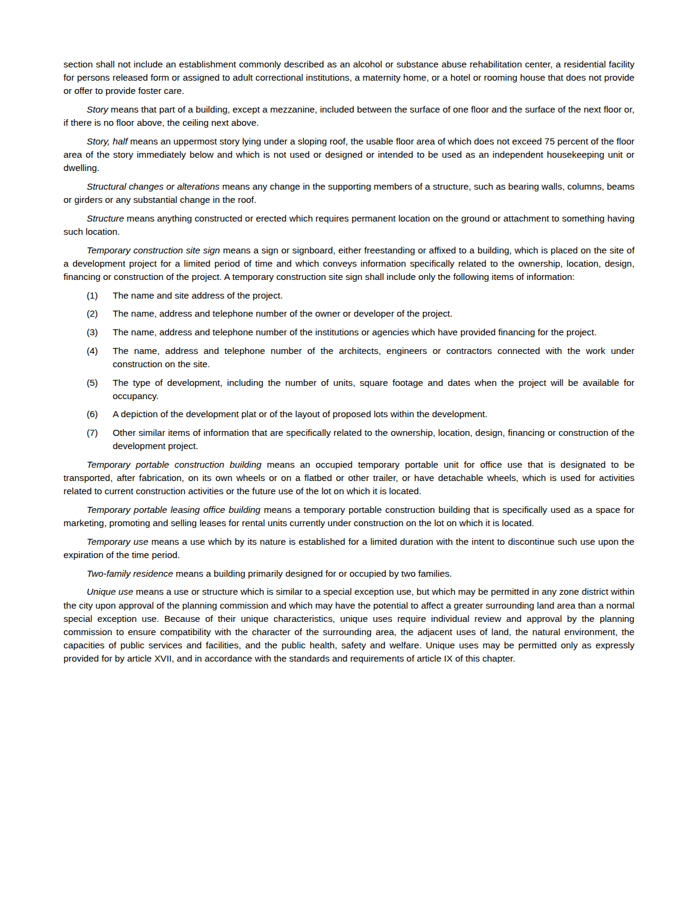section shall not include an establishment commonly described as an alcohol or substance abuse rehabilitation center, a residential facility for persons released form or assigned to adult correctional institutions, a maternity home, or a hotel or rooming house that does not provide or offer to provide foster care.
Story means that part of a building, except a mezzanine, included between the surface of one floor and the surface of the next floor or, if there is no floor above, the ceiling next above.
Story, half means an uppermost story lying under a sloping roof, the usable floor area of which does not exceed 75 percent of the floor area of the story immediately below and which is not used or designed or intended to be used as an independent housekeeping unit or dwelling.
Structural changes or alterations means any change in the supporting members of a structure, such as bearing walls, columns, beams or girders or any substantial change in the roof.
Structure means anything constructed or erected which requires permanent location on the ground or attachment to something having such location.
Temporary construction site sign means a sign or signboard, either freestanding or affixed to a building, which is placed on the site of a development project for a limited period of time and which conveys information specifically related to the ownership, location, design, financing or construction of the project. A temporary construction site sign shall include only the following items of information:
(1) The name and site address of the project.
(2) The name, address and telephone number of the owner or developer of the project.
(3) The name, address and telephone number of the institutions or agencies which have provided financing for the project.
(4) The name, address and telephone number of the architects, engineers or contractors connected with the work under construction on the site.
(5) The type of development, including the number of units, square footage and dates when the project will be available for occupancy.
(6) A depiction of the development plat or of the layout of proposed lots within the development.
(7) Other similar items of information that are specifically related to the ownership, location, design, financing or construction of the development project.
Temporary portable construction building means an occupied temporary portable unit for office use that is designated to be transported, after fabrication, on its own wheels or on a flatbed or other trailer, or have detachable wheels, which is used for activities related to current construction activities or the future use of the lot on which it is located.
Temporary portable leasing office building means a temporary portable construction building that is specifically used as a space for marketing, promoting and selling leases for rental units currently under construction on the lot on which it is located.
Temporary use means a use which by its nature is established for a limited duration with the intent to discontinue such use upon the expiration of the time period.
Two-family residence means a building primarily designed for or occupied by two families.
Unique use means a use or structure which is similar to a special exception use, but which may be permitted in any zone district within the city upon approval of the planning commission and which may have the potential to affect a greater surrounding land area than a normal special exception use. Because of their unique characteristics, unique uses require individual review and approval by the planning commission to ensure compatibility with the character of the surrounding area, the adjacent uses of land, the natural environment, the capacities of public services and facilities, and the public health, safety and welfare. Unique uses may be permitted only as expressly provided for by article XVII, and in accordance with the standards and requirements of article IX of this chapter.